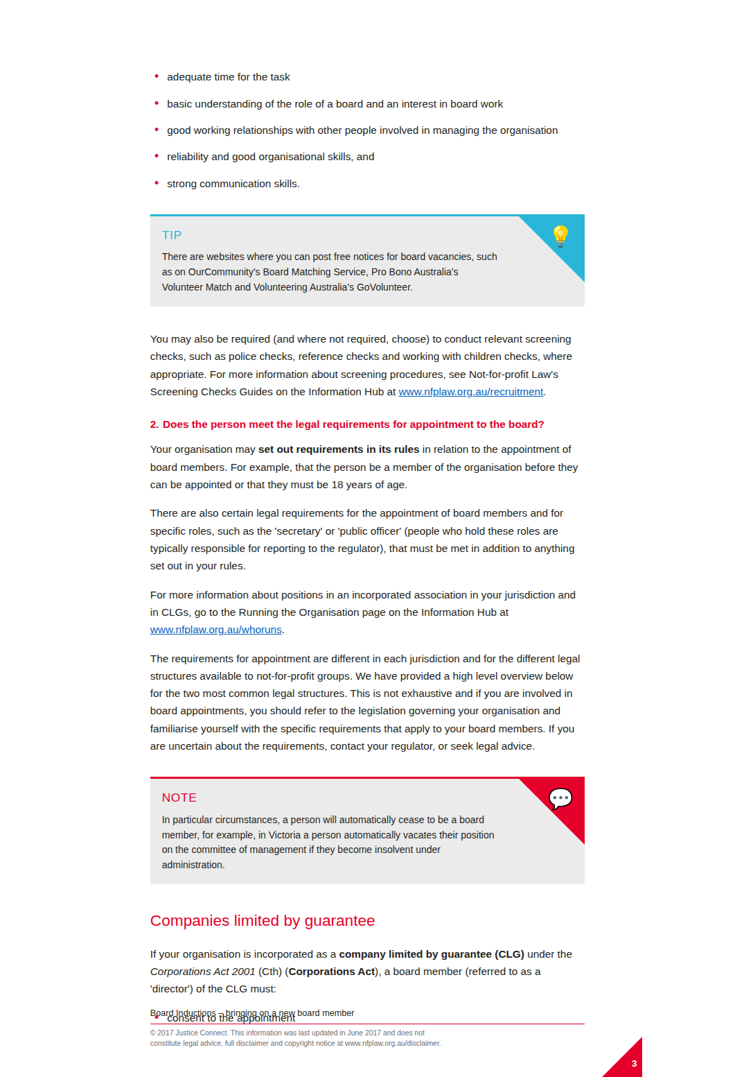adequate time for the task
basic understanding of the role of a board and an interest in board work
good working relationships with other people involved in managing the organisation
reliability and good organisational skills, and
strong communication skills.
💡
TIP
There are websites where you can post free notices for board vacancies, such as on OurCommunity's Board Matching Service, Pro Bono Australia's Volunteer Match and Volunteering Australia's GoVolunteer.
You may also be required (and where not required, choose) to conduct relevant screening checks, such as police checks, reference checks and working with children checks, where appropriate. For more information about screening procedures, see Not-for-profit Law's Screening Checks Guides on the Information Hub at www.nfplaw.org.au/recruitment.
2. Does the person meet the legal requirements for appointment to the board?
Your organisation may set out requirements in its rules in relation to the appointment of board members. For example, that the person be a member of the organisation before they can be appointed or that they must be 18 years of age.
There are also certain legal requirements for the appointment of board members and for specific roles, such as the 'secretary' or 'public officer' (people who hold these roles are typically responsible for reporting to the regulator), that must be met in addition to anything set out in your rules.
For more information about positions in an incorporated association in your jurisdiction and in CLGs, go to the Running the Organisation page on the Information Hub at www.nfplaw.org.au/whoruns.
The requirements for appointment are different in each jurisdiction and for the different legal structures available to not-for-profit groups. We have provided a high level overview below for the two most common legal structures. This is not exhaustive and if you are involved in board appointments, you should refer to the legislation governing your organisation and familiarise yourself with the specific requirements that apply to your board members. If you are uncertain about the requirements, contact your regulator, or seek legal advice.
💬
NOTE
In particular circumstances, a person will automatically cease to be a board member, for example, in Victoria a person automatically vacates their position on the committee of management if they become insolvent under administration.
Companies limited by guarantee
If your organisation is incorporated as a company limited by guarantee (CLG) under the Corporations Act 2001 (Cth) (Corporations Act), a board member (referred to as a 'director') of the CLG must:
consent to the appointment
Board Inductions – bringing on a new board member
© 2017 Justice Connect. This information was last updated in June 2017 and does not
constitute legal advice, full disclaimer and copyright notice at www.nfplaw.org.au/disclaimer.
3